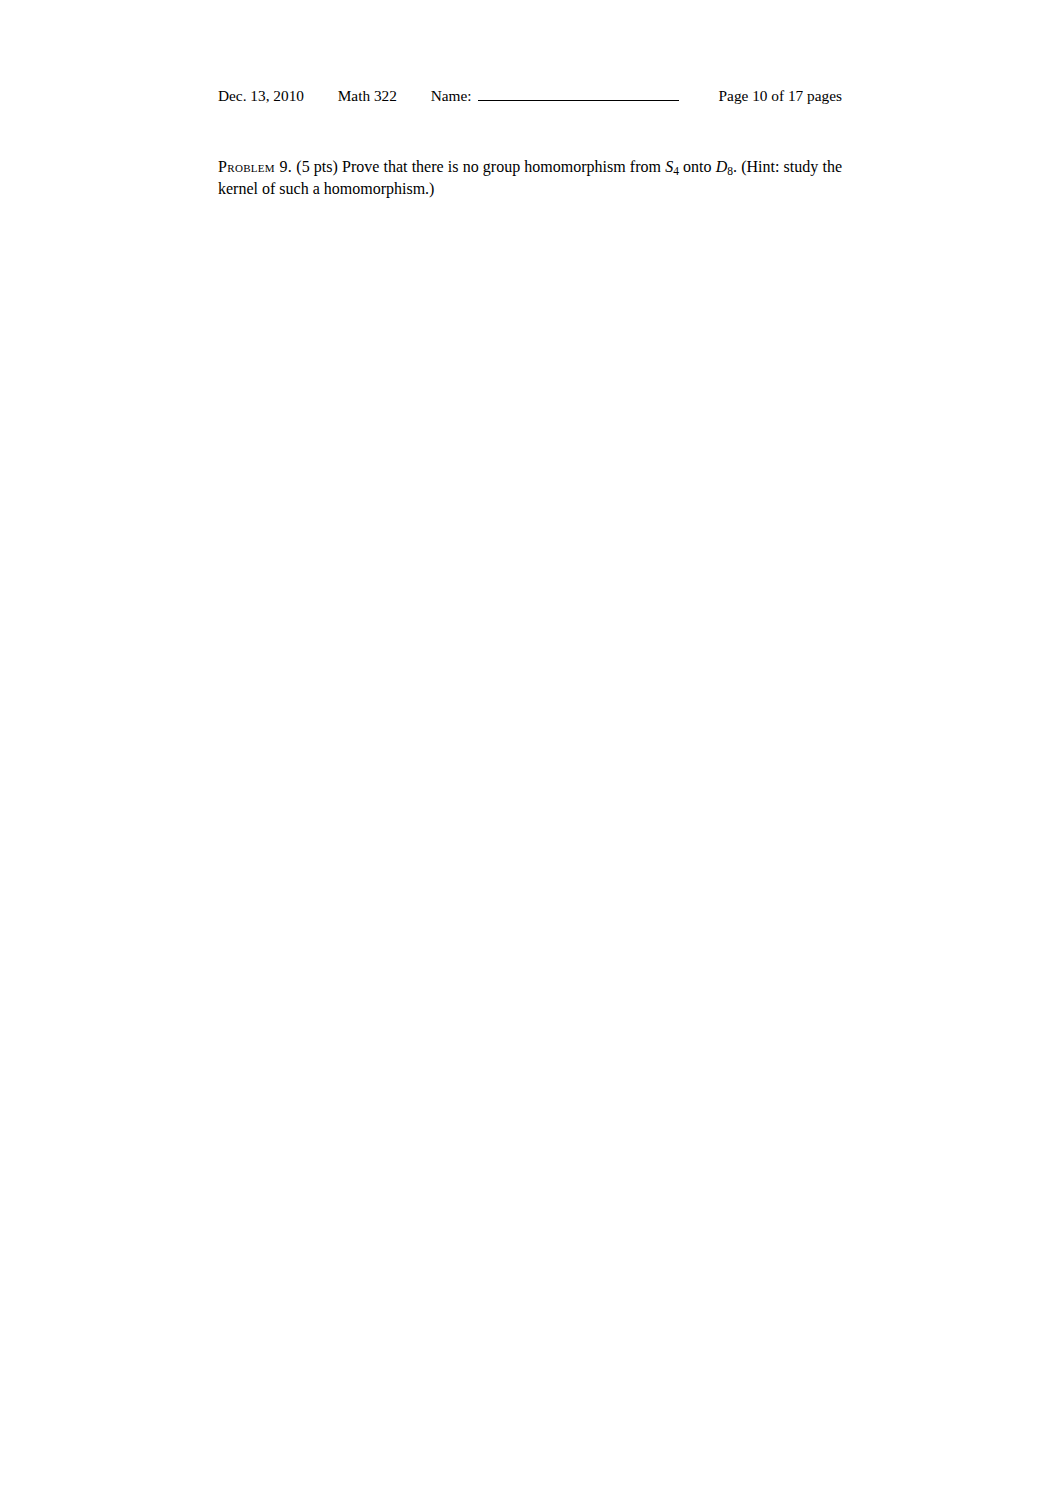Dec. 13, 2010 Math 322 Name:
Page 10 of 17 pages
Problem 9. (5 pts) Prove that there is no group homomorphism from S4 onto D8. (Hint: study the kernel of such a homomorphism.)